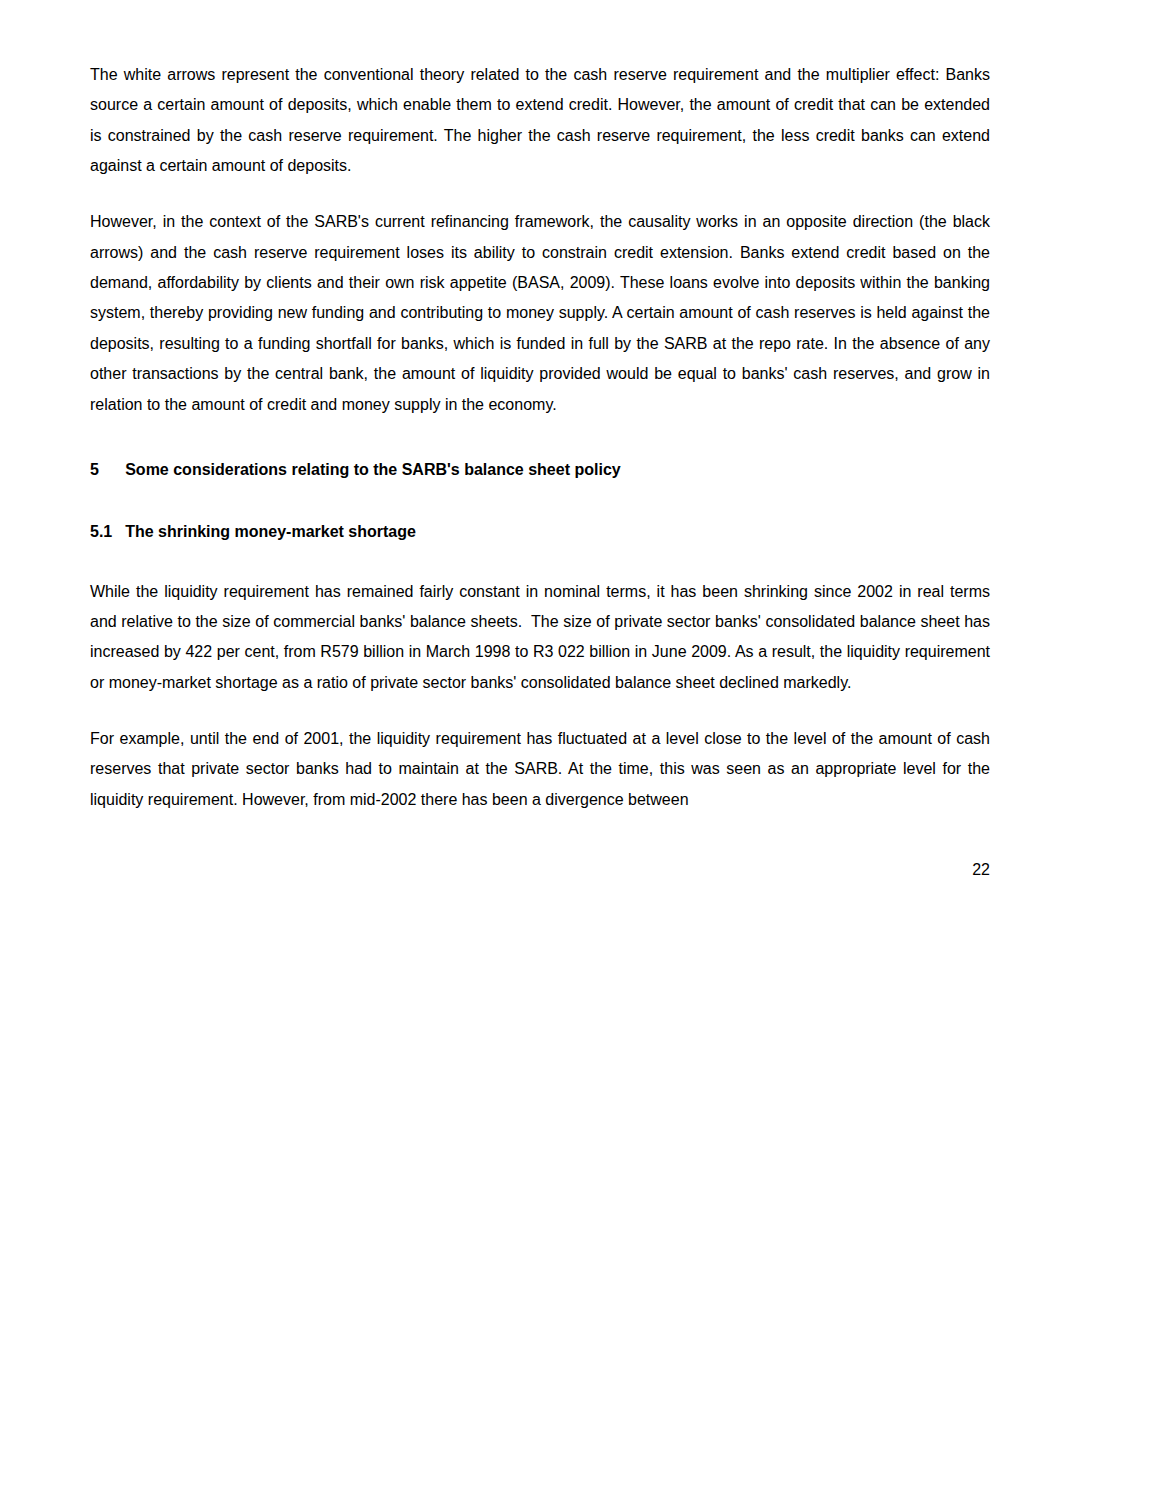The white arrows represent the conventional theory related to the cash reserve requirement and the multiplier effect: Banks source a certain amount of deposits, which enable them to extend credit. However, the amount of credit that can be extended is constrained by the cash reserve requirement. The higher the cash reserve requirement, the less credit banks can extend against a certain amount of deposits.
However, in the context of the SARB's current refinancing framework, the causality works in an opposite direction (the black arrows) and the cash reserve requirement loses its ability to constrain credit extension. Banks extend credit based on the demand, affordability by clients and their own risk appetite (BASA, 2009). These loans evolve into deposits within the banking system, thereby providing new funding and contributing to money supply. A certain amount of cash reserves is held against the deposits, resulting to a funding shortfall for banks, which is funded in full by the SARB at the repo rate. In the absence of any other transactions by the central bank, the amount of liquidity provided would be equal to banks' cash reserves, and grow in relation to the amount of credit and money supply in the economy.
5 Some considerations relating to the SARB's balance sheet policy
5.1 The shrinking money-market shortage
While the liquidity requirement has remained fairly constant in nominal terms, it has been shrinking since 2002 in real terms and relative to the size of commercial banks' balance sheets. The size of private sector banks' consolidated balance sheet has increased by 422 per cent, from R579 billion in March 1998 to R3 022 billion in June 2009. As a result, the liquidity requirement or money-market shortage as a ratio of private sector banks' consolidated balance sheet declined markedly.
For example, until the end of 2001, the liquidity requirement has fluctuated at a level close to the level of the amount of cash reserves that private sector banks had to maintain at the SARB. At the time, this was seen as an appropriate level for the liquidity requirement. However, from mid-2002 there has been a divergence between
22